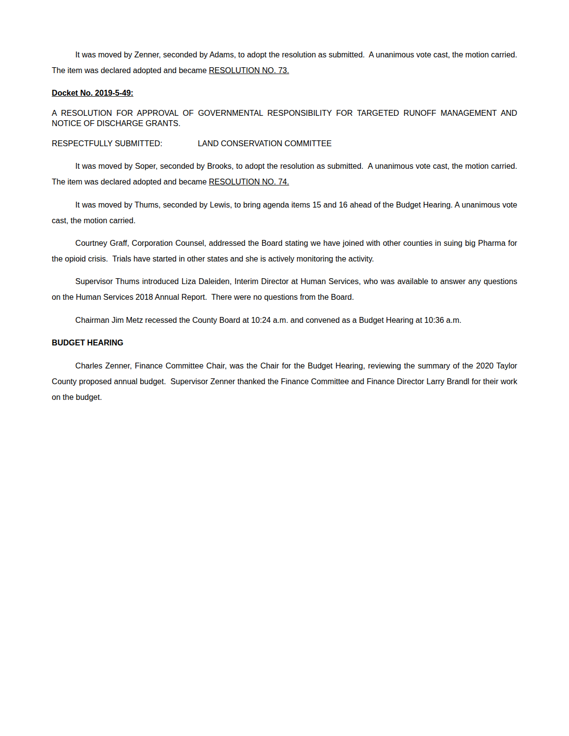It was moved by Zenner, seconded by Adams, to adopt the resolution as submitted. A unanimous vote cast, the motion carried. The item was declared adopted and became RESOLUTION NO. 73.
Docket No. 2019-5-49:
A RESOLUTION FOR APPROVAL OF GOVERNMENTAL RESPONSIBILITY FOR TARGETED RUNOFF MANAGEMENT AND NOTICE OF DISCHARGE GRANTS.
RESPECTFULLY SUBMITTED: LAND CONSERVATION COMMITTEE
It was moved by Soper, seconded by Brooks, to adopt the resolution as submitted. A unanimous vote cast, the motion carried. The item was declared adopted and became RESOLUTION NO. 74.
It was moved by Thums, seconded by Lewis, to bring agenda items 15 and 16 ahead of the Budget Hearing. A unanimous vote cast, the motion carried.
Courtney Graff, Corporation Counsel, addressed the Board stating we have joined with other counties in suing big Pharma for the opioid crisis. Trials have started in other states and she is actively monitoring the activity.
Supervisor Thums introduced Liza Daleiden, Interim Director at Human Services, who was available to answer any questions on the Human Services 2018 Annual Report. There were no questions from the Board.
Chairman Jim Metz recessed the County Board at 10:24 a.m. and convened as a Budget Hearing at 10:36 a.m.
BUDGET HEARING
Charles Zenner, Finance Committee Chair, was the Chair for the Budget Hearing, reviewing the summary of the 2020 Taylor County proposed annual budget. Supervisor Zenner thanked the Finance Committee and Finance Director Larry Brandl for their work on the budget.